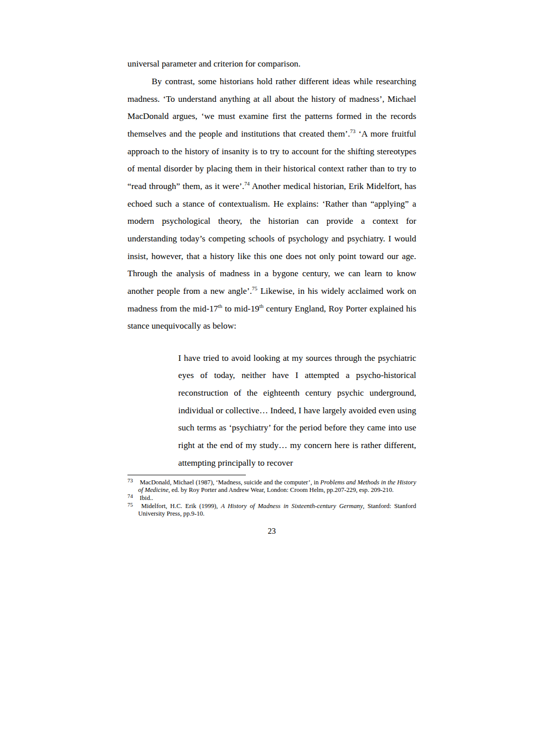universal parameter and criterion for comparison.
By contrast, some historians hold rather different ideas while researching madness. ‘To understand anything at all about the history of madness’, Michael MacDonald argues, ‘we must examine first the patterns formed in the records themselves and the people and institutions that created them’.73 ‘A more fruitful approach to the history of insanity is to try to account for the shifting stereotypes of mental disorder by placing them in their historical context rather than to try to “read through” them, as it were’.74 Another medical historian, Erik Midelfort, has echoed such a stance of contextualism. He explains: ‘Rather than “applying” a modern psychological theory, the historian can provide a context for understanding today’s competing schools of psychology and psychiatry. I would insist, however, that a history like this one does not only point toward our age. Through the analysis of madness in a bygone century, we can learn to know another people from a new angle’.75 Likewise, in his widely acclaimed work on madness from the mid-17th to mid-19th century England, Roy Porter explained his stance unequivocally as below:
I have tried to avoid looking at my sources through the psychiatric eyes of today, neither have I attempted a psycho-historical reconstruction of the eighteenth century psychic underground, individual or collective… Indeed, I have largely avoided even using such terms as ‘psychiatry’ for the period before they came into use right at the end of my study… my concern here is rather different, attempting principally to recover
73 MacDonald, Michael (1987), ‘Madness, suicide and the computer’, in Problems and Methods in the History of Medicine, ed. by Roy Porter and Andrew Wear, London: Croom Helm, pp.207-229, esp. 209-210.
74 Ibid..
75 Midelfort, H.C. Erik (1999), A History of Madness in Sixteenth-century Germany, Stanford: Stanford University Press, pp.9-10.
23